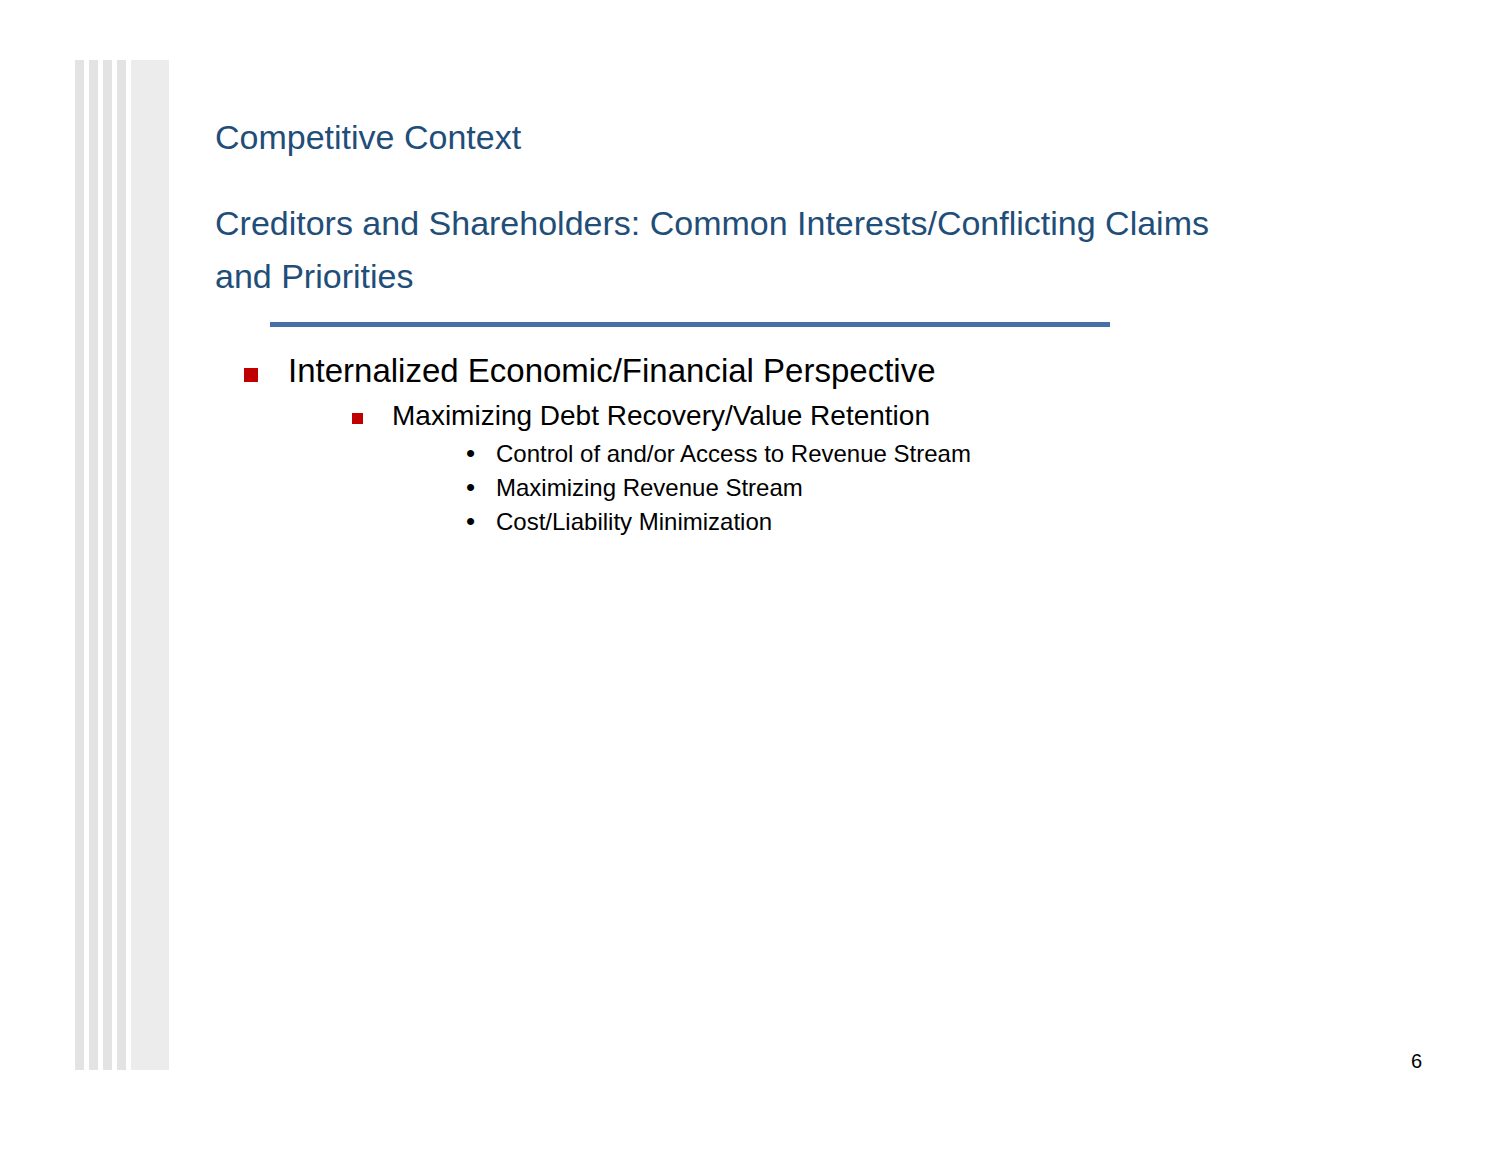Competitive Context Creditors and Shareholders: Common Interests/Conflicting Claims and Priorities
Internalized Economic/Financial Perspective
Maximizing Debt Recovery/Value Retention
Control of and/or Access to Revenue Stream
Maximizing Revenue Stream
Cost/Liability Minimization
6